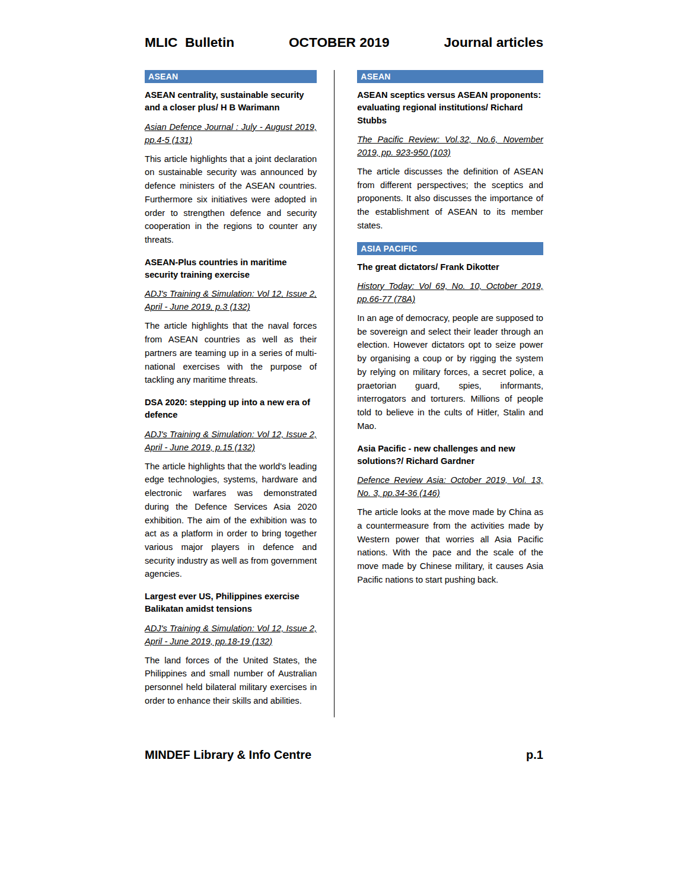MLIC Bulletin
OCTOBER 2019
Journal articles
ASEAN
ASEAN centrality, sustainable security and a closer plus/ H B Warimann
Asian Defence Journal : July - August 2019, pp.4-5 (131)
This article highlights that a joint declaration on sustainable security was announced by defence ministers of the ASEAN countries. Furthermore six initiatives were adopted in order to strengthen defence and security cooperation in the regions to counter any threats.
ASEAN-Plus countries in maritime security training exercise
ADJ's Training & Simulation: Vol 12, Issue 2, April - June 2019, p.3 (132)
The article highlights that the naval forces from ASEAN countries as well as their partners are teaming up in a series of multi-national exercises with the purpose of tackling any maritime threats.
DSA 2020: stepping up into a new era of defence
ADJ's Training & Simulation: Vol 12, Issue 2, April - June 2019, p.15 (132)
The article highlights that the world's leading edge technologies, systems, hardware and electronic warfares was demonstrated during the Defence Services Asia 2020 exhibition. The aim of the exhibition was to act as a platform in order to bring together various major players in defence and security industry as well as from government agencies.
Largest ever US, Philippines exercise Balikatan amidst tensions
ADJ's Training & Simulation: Vol 12, Issue 2, April - June 2019, pp.18-19 (132)
The land forces of the United States, the Philippines and small number of Australian personnel held bilateral military exercises in order to enhance their skills and abilities.
ASEAN
ASEAN sceptics versus ASEAN proponents: evaluating regional institutions/ Richard Stubbs
The Pacific Review: Vol.32, No.6, November 2019, pp. 923-950 (103)
The article discusses the definition of ASEAN from different perspectives; the sceptics and proponents. It also discusses the importance of the establishment of ASEAN to its member states.
ASIA PACIFIC
The great dictators/ Frank Dikotter
History Today: Vol 69, No. 10, October 2019, pp.66-77 (78A)
In an age of democracy, people are supposed to be sovereign and select their leader through an election. However dictators opt to seize power by organising a coup or by rigging the system by relying on military forces, a secret police, a praetorian guard, spies, informants, interrogators and torturers. Millions of people told to believe in the cults of Hitler, Stalin and Mao.
Asia Pacific - new challenges and new solutions?/ Richard Gardner
Defence Review Asia: October 2019, Vol. 13, No. 3, pp.34-36 (146)
The article looks at the move made by China as a countermeasure from the activities made by Western power that worries all Asia Pacific nations. With the pace and the scale of the move made by Chinese military, it causes Asia Pacific nations to start pushing back.
MINDEF Library & Info Centre
p.1